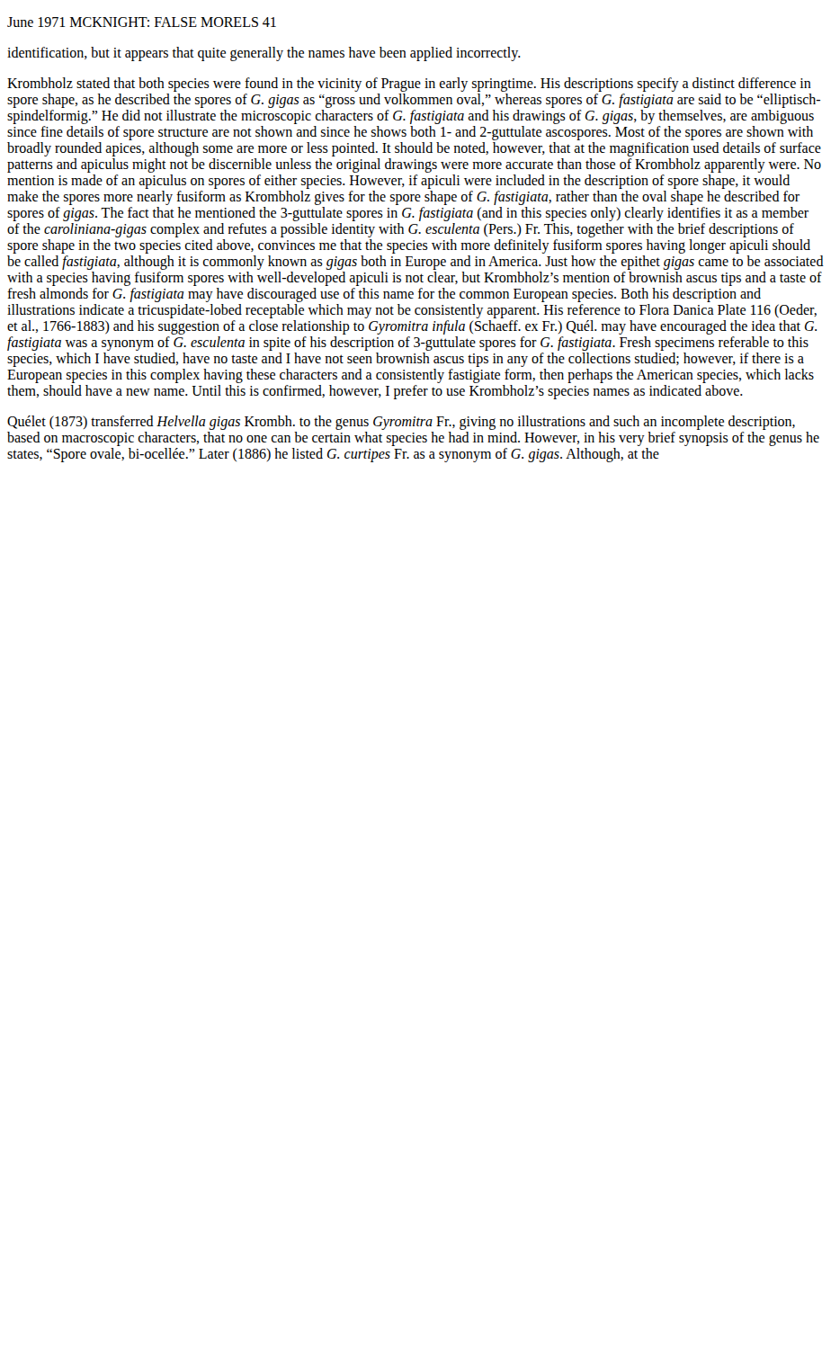June 1971 MCKNIGHT: FALSE MORELS 41
identification, but it appears that quite generally the names have been applied incorrectly.
Krombholz stated that both species were found in the vicinity of Prague in early springtime. His descriptions specify a distinct difference in spore shape, as he described the spores of G. gigas as “gross und volkommen oval,” whereas spores of G. fastigiata are said to be “elliptisch-spindelformig.” He did not illustrate the microscopic characters of G. fastigiata and his drawings of G. gigas, by themselves, are ambiguous since fine details of spore structure are not shown and since he shows both 1- and 2-guttulate ascospores. Most of the spores are shown with broadly rounded apices, although some are more or less pointed. It should be noted, however, that at the magnification used details of surface patterns and apiculus might not be discernible unless the original drawings were more accurate than those of Krombholz apparently were. No mention is made of an apiculus on spores of either species. However, if apiculi were included in the description of spore shape, it would make the spores more nearly fusiform as Krombholz gives for the spore shape of G. fastigiata, rather than the oval shape he described for spores of gigas. The fact that he mentioned the 3-guttulate spores in G. fastigiata (and in this species only) clearly identifies it as a member of the caroliniana-gigas complex and refutes a possible identity with G. esculenta (Pers.) Fr. This, together with the brief descriptions of spore shape in the two species cited above, convinces me that the species with more definitely fusiform spores having longer apiculi should be called fastigiata, although it is commonly known as gigas both in Europe and in America. Just how the epithet gigas came to be associated with a species having fusiform spores with well-developed apiculi is not clear, but Krombholz’s mention of brownish ascus tips and a taste of fresh almonds for G. fastigiata may have discouraged use of this name for the common European species. Both his description and illustrations indicate a tricuspidate-lobed receptable which may not be consistently apparent. His reference to Flora Danica Plate 116 (Oeder, et al., 1766-1883) and his suggestion of a close relationship to Gyromitra infula (Schaeff. ex Fr.) Quél. may have encouraged the idea that G. fastigiata was a synonym of G. esculenta in spite of his description of 3-guttulate spores for G. fastigiata. Fresh specimens referable to this species, which I have studied, have no taste and I have not seen brownish ascus tips in any of the collections studied; however, if there is a European species in this complex having these characters and a consistently fastigiate form, then perhaps the American species, which lacks them, should have a new name. Until this is confirmed, however, I prefer to use Krombholz’s species names as indicated above.
Quélet (1873) transferred Helvella gigas Krombh. to the genus Gyromitra Fr., giving no illustrations and such an incomplete description, based on macroscopic characters, that no one can be certain what species he had in mind. However, in his very brief synopsis of the genus he states, “Spore ovale, bi-ocellée.” Later (1886) he listed G. curtipes Fr. as a synonym of G. gigas. Although, at the